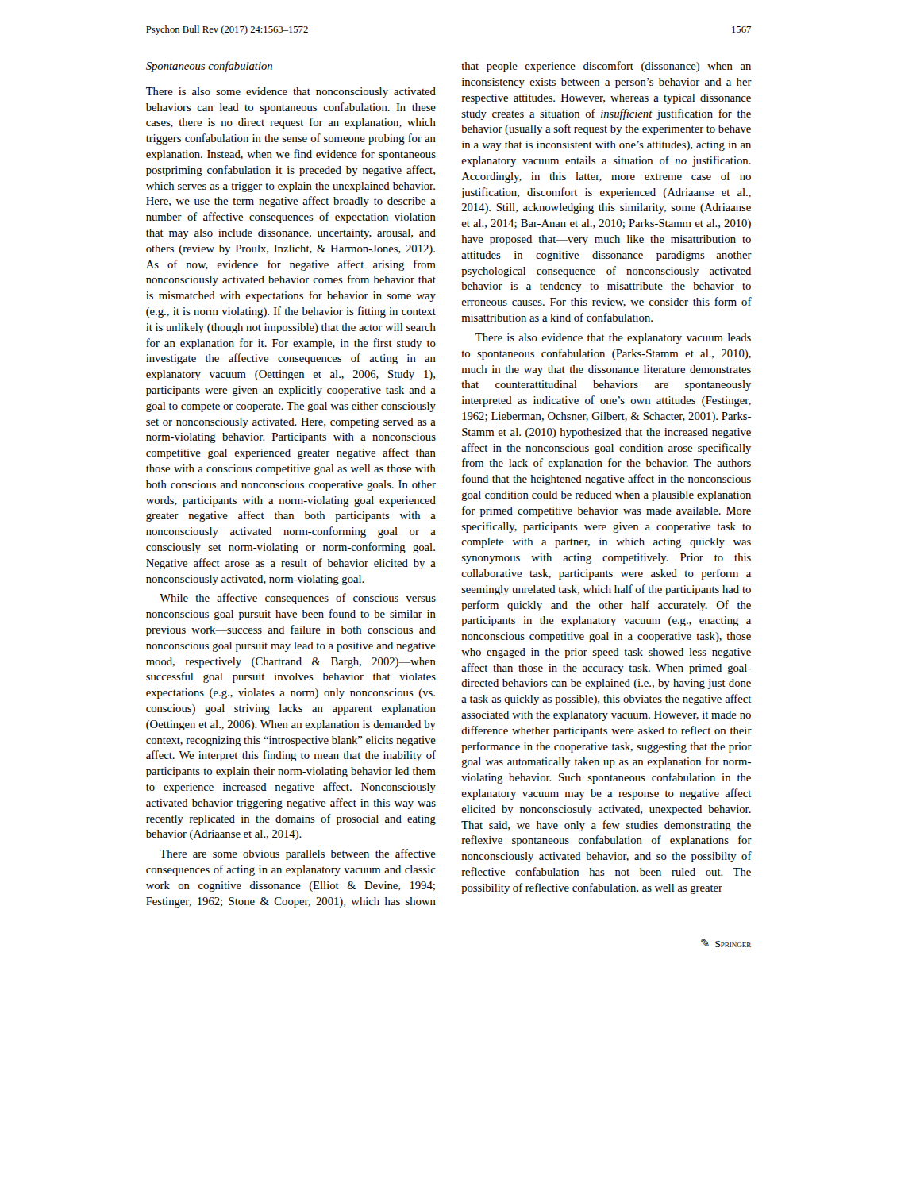Psychon Bull Rev (2017) 24:1563–1572 1567
Spontaneous confabulation
There is also some evidence that nonconsciously activated behaviors can lead to spontaneous confabulation. In these cases, there is no direct request for an explanation, which triggers confabulation in the sense of someone probing for an explanation. Instead, when we find evidence for spontaneous postpriming confabulation it is preceded by negative affect, which serves as a trigger to explain the unexplained behavior. Here, we use the term negative affect broadly to describe a number of affective consequences of expectation violation that may also include dissonance, uncertainty, arousal, and others (review by Proulx, Inzlicht, & Harmon-Jones, 2012). As of now, evidence for negative affect arising from nonconsciously activated behavior comes from behavior that is mismatched with expectations for behavior in some way (e.g., it is norm violating). If the behavior is fitting in context it is unlikely (though not impossible) that the actor will search for an explanation for it. For example, in the first study to investigate the affective consequences of acting in an explanatory vacuum (Oettingen et al., 2006, Study 1), participants were given an explicitly cooperative task and a goal to compete or cooperate. The goal was either consciously set or nonconsciously activated. Here, competing served as a norm-violating behavior. Participants with a nonconscious competitive goal experienced greater negative affect than those with a conscious competitive goal as well as those with both conscious and nonconscious cooperative goals. In other words, participants with a norm-violating goal experienced greater negative affect than both participants with a nonconsciously activated norm-conforming goal or a consciously set norm-violating or norm-conforming goal. Negative affect arose as a result of behavior elicited by a nonconsciously activated, norm-violating goal.
While the affective consequences of conscious versus nonconscious goal pursuit have been found to be similar in previous work—success and failure in both conscious and nonconscious goal pursuit may lead to a positive and negative mood, respectively (Chartrand & Bargh, 2002)—when successful goal pursuit involves behavior that violates expectations (e.g., violates a norm) only nonconscious (vs. conscious) goal striving lacks an apparent explanation (Oettingen et al., 2006). When an explanation is demanded by context, recognizing this “introspective blank” elicits negative affect. We interpret this finding to mean that the inability of participants to explain their norm-violating behavior led them to experience increased negative affect. Nonconsciously activated behavior triggering negative affect in this way was recently replicated in the domains of prosocial and eating behavior (Adriaanse et al., 2014).
There are some obvious parallels between the affective consequences of acting in an explanatory vacuum and classic work on cognitive dissonance (Elliot & Devine, 1994; Festinger, 1962; Stone & Cooper, 2001), which has shown that people experience discomfort (dissonance) when an inconsistency exists between a person’s behavior and a her respective attitudes. However, whereas a typical dissonance study creates a situation of insufficient justification for the behavior (usually a soft request by the experimenter to behave in a way that is inconsistent with one’s attitudes), acting in an explanatory vacuum entails a situation of no justification. Accordingly, in this latter, more extreme case of no justification, discomfort is experienced (Adriaanse et al., 2014). Still, acknowledging this similarity, some (Adriaanse et al., 2014; Bar-Anan et al., 2010; Parks-Stamm et al., 2010) have proposed that—very much like the misattribution to attitudes in cognitive dissonance paradigms—another psychological consequence of nonconsciously activated behavior is a tendency to misattribute the behavior to erroneous causes. For this review, we consider this form of misattribution as a kind of confabulation.
There is also evidence that the explanatory vacuum leads to spontaneous confabulation (Parks-Stamm et al., 2010), much in the way that the dissonance literature demonstrates that counterattitudinal behaviors are spontaneously interpreted as indicative of one’s own attitudes (Festinger, 1962; Lieberman, Ochsner, Gilbert, & Schacter, 2001). Parks-Stamm et al. (2010) hypothesized that the increased negative affect in the nonconscious goal condition arose specifically from the lack of explanation for the behavior. The authors found that the heightened negative affect in the nonconscious goal condition could be reduced when a plausible explanation for primed competitive behavior was made available. More specifically, participants were given a cooperative task to complete with a partner, in which acting quickly was synonymous with acting competitively. Prior to this collaborative task, participants were asked to perform a seemingly unrelated task, which half of the participants had to perform quickly and the other half accurately. Of the participants in the explanatory vacuum (e.g., enacting a nonconscious competitive goal in a cooperative task), those who engaged in the prior speed task showed less negative affect than those in the accuracy task. When primed goal-directed behaviors can be explained (i.e., by having just done a task as quickly as possible), this obviates the negative affect associated with the explanatory vacuum. However, it made no difference whether participants were asked to reflect on their performance in the cooperative task, suggesting that the prior goal was automatically taken up as an explanation for norm-violating behavior. Such spontaneous confabulation in the explanatory vacuum may be a response to negative affect elicited by nonconsciosuly activated, unexpected behavior. That said, we have only a few studies demonstrating the reflexive spontaneous confabulation of explanations for nonconsciously activated behavior, and so the possibilty of reflective confabulation has not been ruled out. The possibility of reflective confabulation, as well as greater
✎Springer